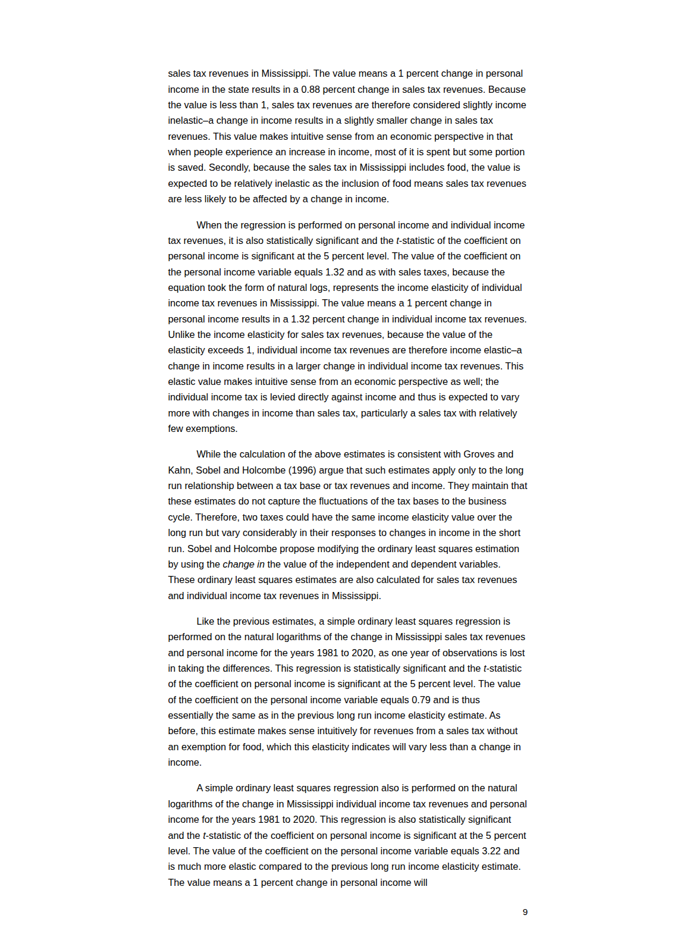sales tax revenues in Mississippi. The value means a 1 percent change in personal income in the state results in a 0.88 percent change in sales tax revenues. Because the value is less than 1, sales tax revenues are therefore considered slightly income inelastic–a change in income results in a slightly smaller change in sales tax revenues. This value makes intuitive sense from an economic perspective in that when people experience an increase in income, most of it is spent but some portion is saved. Secondly, because the sales tax in Mississippi includes food, the value is expected to be relatively inelastic as the inclusion of food means sales tax revenues are less likely to be affected by a change in income.
When the regression is performed on personal income and individual income tax revenues, it is also statistically significant and the t-statistic of the coefficient on personal income is significant at the 5 percent level. The value of the coefficient on the personal income variable equals 1.32 and as with sales taxes, because the equation took the form of natural logs, represents the income elasticity of individual income tax revenues in Mississippi. The value means a 1 percent change in personal income results in a 1.32 percent change in individual income tax revenues. Unlike the income elasticity for sales tax revenues, because the value of the elasticity exceeds 1, individual income tax revenues are therefore income elastic–a change in income results in a larger change in individual income tax revenues. This elastic value makes intuitive sense from an economic perspective as well; the individual income tax is levied directly against income and thus is expected to vary more with changes in income than sales tax, particularly a sales tax with relatively few exemptions.
While the calculation of the above estimates is consistent with Groves and Kahn, Sobel and Holcombe (1996) argue that such estimates apply only to the long run relationship between a tax base or tax revenues and income. They maintain that these estimates do not capture the fluctuations of the tax bases to the business cycle. Therefore, two taxes could have the same income elasticity value over the long run but vary considerably in their responses to changes in income in the short run. Sobel and Holcombe propose modifying the ordinary least squares estimation by using the change in the value of the independent and dependent variables. These ordinary least squares estimates are also calculated for sales tax revenues and individual income tax revenues in Mississippi.
Like the previous estimates, a simple ordinary least squares regression is performed on the natural logarithms of the change in Mississippi sales tax revenues and personal income for the years 1981 to 2020, as one year of observations is lost in taking the differences. This regression is statistically significant and the t-statistic of the coefficient on personal income is significant at the 5 percent level. The value of the coefficient on the personal income variable equals 0.79 and is thus essentially the same as in the previous long run income elasticity estimate. As before, this estimate makes sense intuitively for revenues from a sales tax without an exemption for food, which this elasticity indicates will vary less than a change in income.
A simple ordinary least squares regression also is performed on the natural logarithms of the change in Mississippi individual income tax revenues and personal income for the years 1981 to 2020. This regression is also statistically significant and the t-statistic of the coefficient on personal income is significant at the 5 percent level. The value of the coefficient on the personal income variable equals 3.22 and is much more elastic compared to the previous long run income elasticity estimate. The value means a 1 percent change in personal income will
9